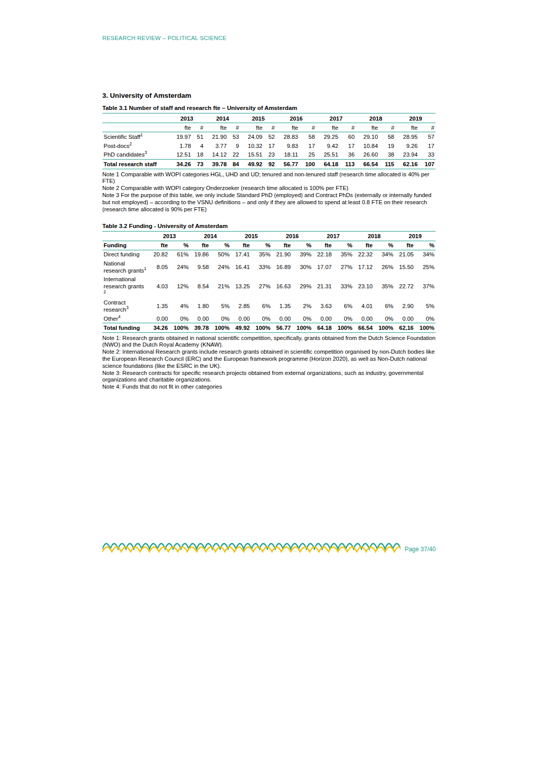RESEARCH REVIEW – POLITICAL SCIENCE
3. University of Amsterdam
Table 3.1 Number of staff and research fte – University of Amsterdam
| | 2013 | 2014 | 2015 | 2016 | 2017 | 2018 | 2019 |
| --- | --- | --- | --- | --- | --- | --- | --- |
| | fte | # | fte | # | fte | # | fte | # | fte | # | fte | # | fte | # |
| Scientific Staff 1 | 19.97 | 51 | 21.90 | 53 | 24.09 | 52 | 28.83 | 58 | 29.25 | 60 | 29.10 | 58 | 28.95 | 57 |
| Post-docs 2 | 1.78 | 4 | 3.77 | 9 | 10.32 | 17 | 9.83 | 17 | 9.42 | 17 | 10.84 | 19 | 9.26 | 17 |
| PhD candidates 3 | 12.51 | 18 | 14.12 | 22 | 15.51 | 23 | 18.11 | 25 | 25.51 | 36 | 26.60 | 38 | 23.94 | 33 |
| Total research staff | 34.26 | 73 | 39.78 | 84 | 49.92 | 92 | 56.77 | 100 | 64.18 | 113 | 66.54 | 115 | 62.16 | 107 |
Note 1 Comparable with WOPI categories HGL, UHD and UD; tenured and non-tenured staff (research time allocated is 40% per FTE)
Note 2 Comparable with WOPI category Onderzoeker (research time allocated is 100% per FTE)
Note 3 For the purpose of this table, we only include Standard PhD (employed) and Contract PhDs (externally or internally funded but not employed) – according to the VSNU definitions – and only if they are allowed to spend at least 0.8 FTE on their research (research time allocated is 90% per FTE)
Table 3.2 Funding - University of Amsterdam
| | 2013 | 2014 | 2015 | 2016 | 2017 | 2018 | 2019 |
| --- | --- | --- | --- | --- | --- | --- | --- |
| Funding | fte | % | fte | % | fte | % | fte | % | fte | % | fte | % | fte | % |
| Direct funding | 20.82 | 61% | 19.86 | 50% | 17.41 | 35% | 21.90 | 39% | 22.18 | 35% | 22.32 | 34% | 21.05 | 34% |
| National research grants 1 | 8.05 | 24% | 9.58 | 24% | 16.41 | 33% | 16.89 | 30% | 17.07 | 27% | 17.12 | 26% | 15.50 | 25% |
| International research grants 2 | 4.03 | 12% | 8.54 | 21% | 13.25 | 27% | 16.63 | 29% | 21.31 | 33% | 23.10 | 35% | 22.72 | 37% |
| Contract research 3 | 1.35 | 4% | 1.80 | 5% | 2.85 | 6% | 1.35 | 2% | 3.63 | 6% | 4.01 | 6% | 2.90 | 5% |
| Other 4 | 0.00 | 0% | 0.00 | 0% | 0.00 | 0% | 0.00 | 0% | 0.00 | 0% | 0.00 | 0% | 0.00 | 0% |
| Total funding | 34.26 | 100% | 39.78 | 100% | 49.92 | 100% | 56.77 | 100% | 64.18 | 100% | 66.54 | 100% | 62,16 | 100% |
Note 1: Research grants obtained in national scientific competition, specifically, grants obtained from the Dutch Science Foundation (NWO) and the Dutch Royal Academy (KNAW).
Note 2: International Research grants include research grants obtained in scientific competition organised by non-Dutch bodies like the European Research Council (ERC) and the European framework programme (Horizon 2020), as well as Non-Dutch national science foundations (like the ESRC in the UK).
Note 3: Research contracts for specific research projects obtained from external organizations, such as industry, governmental organizations and charitable organizations.
Note 4: Funds that do not fit in other categories
Page 37/40